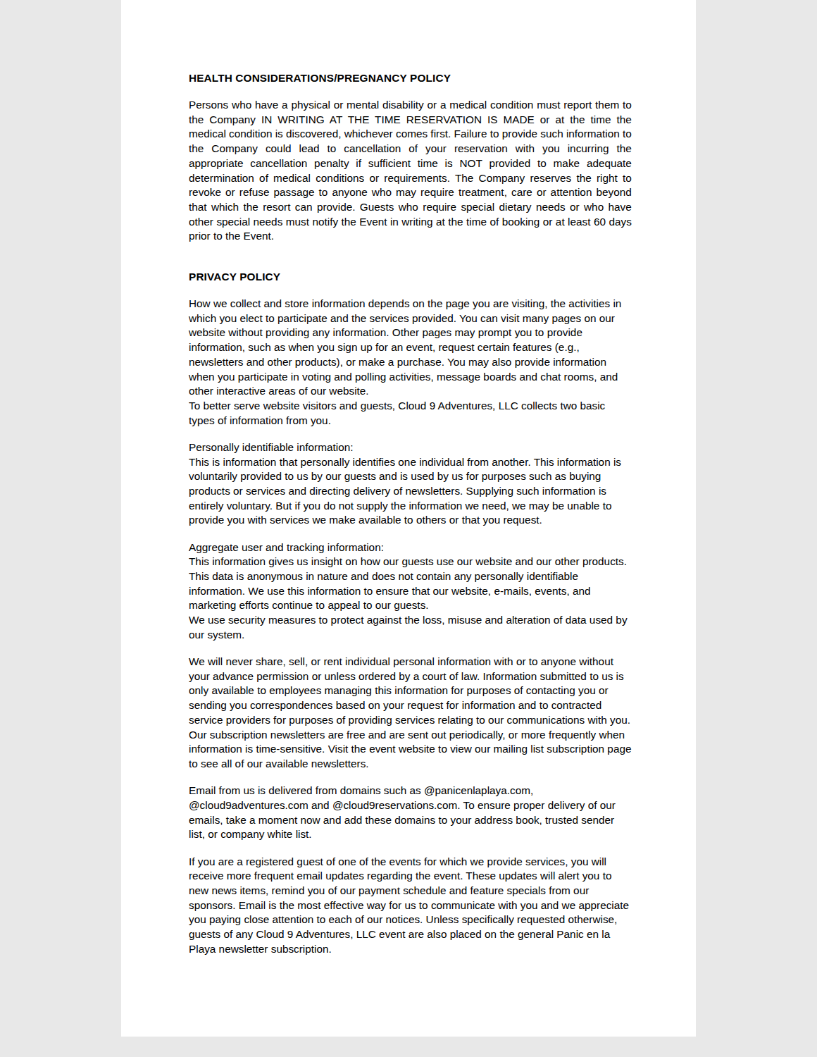HEALTH CONSIDERATIONS/PREGNANCY POLICY
Persons who have a physical or mental disability or a medical condition must report them to the Company IN WRITING AT THE TIME RESERVATION IS MADE or at the time the medical condition is discovered, whichever comes first. Failure to provide such information to the Company could lead to cancellation of your reservation with you incurring the appropriate cancellation penalty if sufficient time is NOT provided to make adequate determination of medical conditions or requirements. The Company reserves the right to revoke or refuse passage to anyone who may require treatment, care or attention beyond that which the resort can provide. Guests who require special dietary needs or who have other special needs must notify the Event in writing at the time of booking or at least 60 days prior to the Event.
PRIVACY POLICY
How we collect and store information depends on the page you are visiting, the activities in which you elect to participate and the services provided. You can visit many pages on our website without providing any information. Other pages may prompt you to provide information, such as when you sign up for an event, request certain features (e.g., newsletters and other products), or make a purchase. You may also provide information when you participate in voting and polling activities, message boards and chat rooms, and other interactive areas of our website.
To better serve website visitors and guests, Cloud 9 Adventures, LLC collects two basic types of information from you.
Personally identifiable information:
This is information that personally identifies one individual from another. This information is voluntarily provided to us by our guests and is used by us for purposes such as buying products or services and directing delivery of newsletters. Supplying such information is entirely voluntary. But if you do not supply the information we need, we may be unable to provide you with services we make available to others or that you request.
Aggregate user and tracking information:
This information gives us insight on how our guests use our website and our other products. This data is anonymous in nature and does not contain any personally identifiable information. We use this information to ensure that our website, e-mails, events, and marketing efforts continue to appeal to our guests.
We use security measures to protect against the loss, misuse and alteration of data used by our system.
We will never share, sell, or rent individual personal information with or to anyone without your advance permission or unless ordered by a court of law. Information submitted to us is only available to employees managing this information for purposes of contacting you or sending you correspondences based on your request for information and to contracted service providers for purposes of providing services relating to our communications with you. Our subscription newsletters are free and are sent out periodically, or more frequently when information is time-sensitive. Visit the event website to view our mailing list subscription page to see all of our available newsletters.
Email from us is delivered from domains such as @panicenlaplaya.com, @cloud9adventures.com and @cloud9reservations.com. To ensure proper delivery of our emails, take a moment now and add these domains to your address book, trusted sender list, or company white list.
If you are a registered guest of one of the events for which we provide services, you will receive more frequent email updates regarding the event. These updates will alert you to new news items, remind you of our payment schedule and feature specials from our sponsors. Email is the most effective way for us to communicate with you and we appreciate you paying close attention to each of our notices. Unless specifically requested otherwise, guests of any Cloud 9 Adventures, LLC event are also placed on the general Panic en la Playa newsletter subscription.